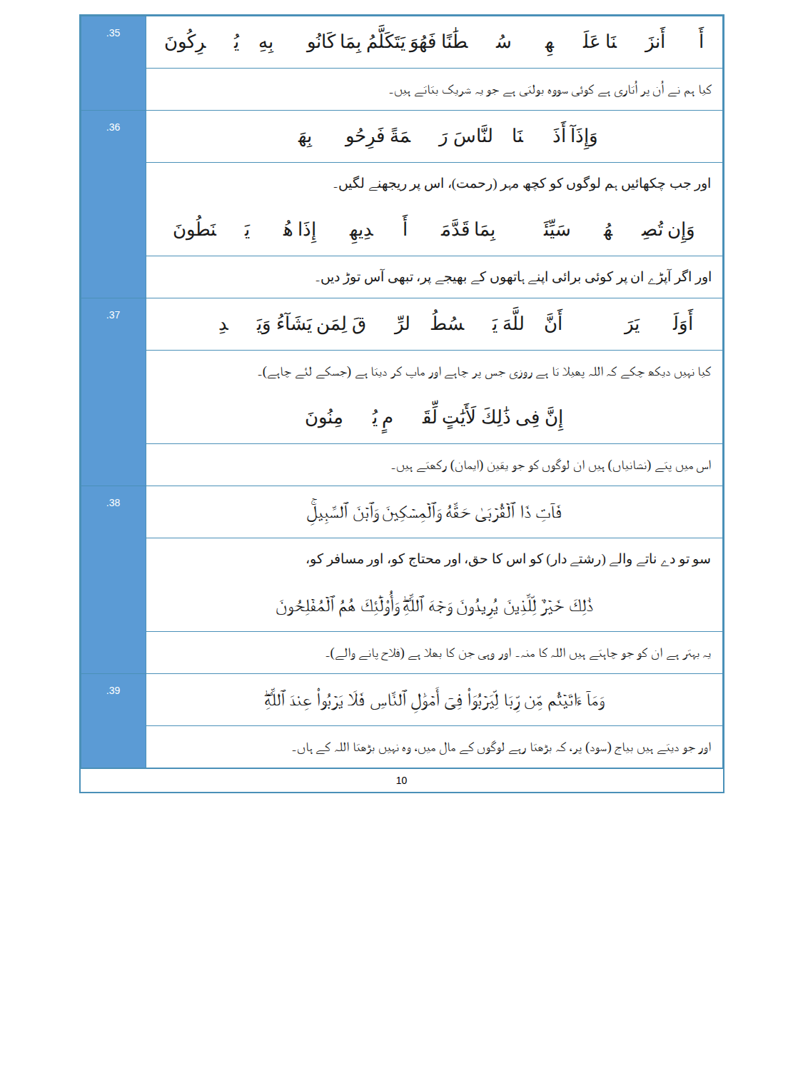| أَمۡ أَنزَلۡنَا عَلَيۡهِمۡ سُلۡطَٰنًا فَهُوَ يَتَكَلَّمُ بِمَا كَانُوا۟ بِهِۦ يُشۡرِكُونَ کیا ہم نے اُن پر اُتاری ہے کوئی سووہ بولتی ہے جو یہ شریک بتاتے ہیں۔ | 35. |
| وَإِذَآ أَذَقۡنَا ٱلنَّاسَ رَحۡمَةً فَرِحُوا۟ بِهَاۖ اور جب چکھائیں ہم لوگوں کو کچھ مہر (رحمت)، اس پر ریجھنے لگیں۔ وَإِن تُصِبۡهُمۡ سَيِّئَةٌۢ بِمَا قَدَّمَتۡ أَيۡدِيهِمۡ إِذَا هُمۡ يَقۡنَطُونَ اور اگر آپڑے ان پر کوئی برائی اپنے ہاتھوں کے بھیجے پر، تبھی آس توڑ دیں۔ | 36. |
| أَوَلَمۡ يَرَوۡا۟ أَنَّ ٱللَّهَ يَبۡسُطُ ٱلرِّزۡقَ لِمَن يَشَآءُ وَيَقۡدِرُۚ کیا نہیں دیکھ چکے کہ اللہ پھیلا تا ہے روزی جس پر چاہے اور ماپ کر دیتا ہے (جسکے لئے چاہے)۔ إِنَّ فِى ذَٰلِكَ لَأَيَٰتٍ لِّقَوۡمٍ يُؤۡمِنُونَ اس میں پتے (نشانیاں) ہیں ان لوگوں کو جو یقین (ایمان) رکھتے ہیں۔ | 37. |
| فَآتِ ذَا ٱلۡقُرۡبَىٰ حَقَّهُ وَٱلۡمِسۡكِينَ وَٱبۡنَ ٱلسَّبِيلِۚ سو تو دے ناتے والے (رشتے دار) کو اس کا حق، اور محتاج کو، اور مسافر کو، ذَٰلِكَ خَيۡرٌ لِّلَّذِينَ يُرِيدُونَ وَجۡهَ ٱللَّهِۖ وَأُو۟لَٰٓئِكَ هُمُ ٱلۡمُفۡلِحُونَ یہ بہتر ہے ان کو جو چاہتے ہیں اللہ کا منہ۔ اور وہی جن کا بھلا ہے (فلاح پانے والے)۔ | 38. |
| وَمَآ ءَاتَيۡتُم مِّن رِّبَا لِّيَرۡبُوَا۟ فِىٓ أَمۡوَٰلِ ٱلنَّاسِ فَلَا يَرۡبُوا۟ عِندَ ٱللَّهِۖ اور جو دیتے ہیں بیاج (سود) پر، کہ بڑھتا رہے لوگوں کے مال میں، وہ نہیں بڑھتا اللہ کے ہاں۔ | 39. |
10